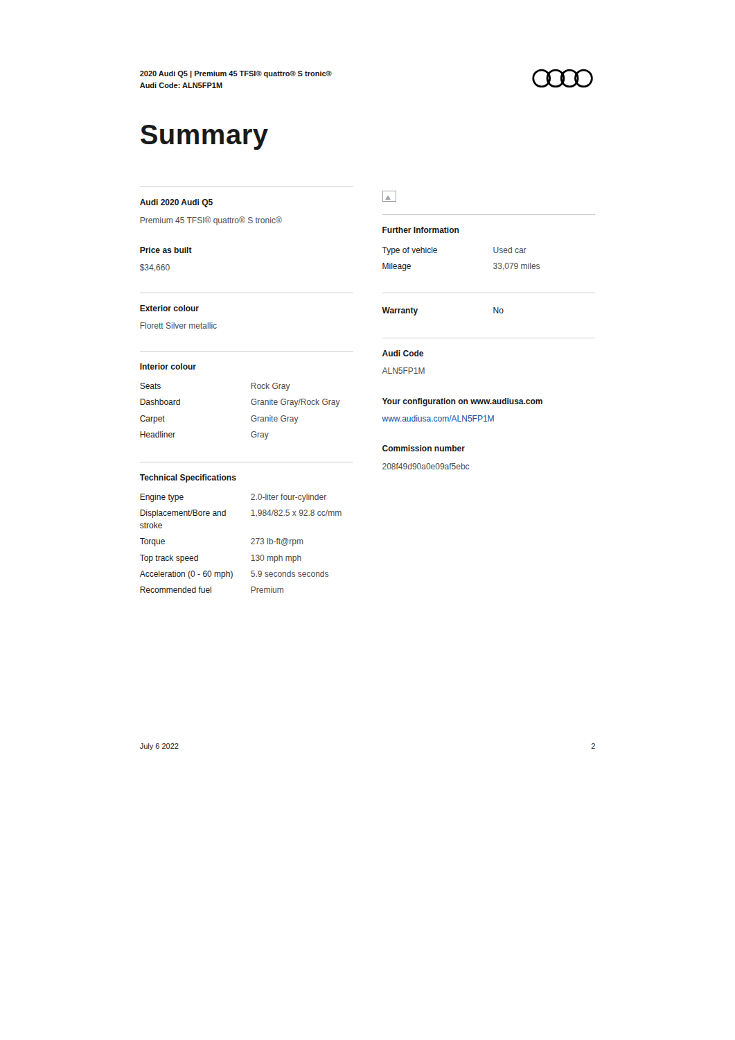2020 Audi Q5 | Premium 45 TFSI® quattro® S tronic®
Audi Code: ALN5FP1M
Summary
Audi 2020 Audi Q5
Premium 45 TFSI® quattro® S tronic®
Price as built
$34,660
Exterior colour
Florett Silver metallic
Interior colour
| Seats | Rock Gray |
| Dashboard | Granite Gray/Rock Gray |
| Carpet | Granite Gray |
| Headliner | Gray |
Technical Specifications
| Engine type | 2.0-liter four-cylinder |
| Displacement/Bore and stroke | 1,984/82.5 x 92.8 cc/mm |
| Torque | 273 lb-ft@rpm |
| Top track speed | 130 mph mph |
| Acceleration (0 - 60 mph) | 5.9 seconds seconds |
| Recommended fuel | Premium |
Further Information
| Type of vehicle | Used car |
| Mileage | 33,079 miles |
| Warranty | No |
Audi Code
ALN5FP1M
Your configuration on www.audiusa.com
www.audiusa.com/ALN5FP1M
Commission number
208f49d90a0e09af5ebc
July 6 2022 2